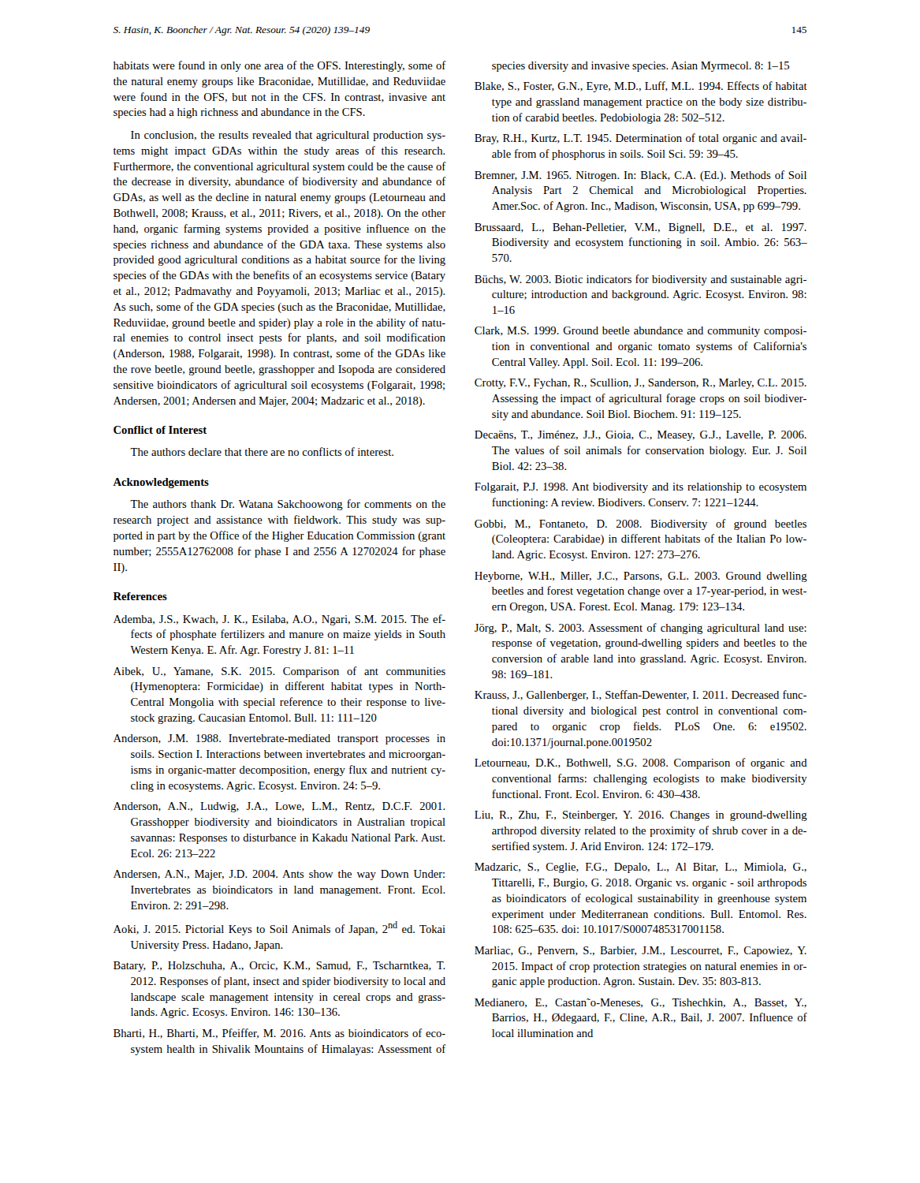S. Hasin, K. Booncher / Agr. Nat. Resour. 54 (2020) 139–149 145
habitats were found in only one area of the OFS. Interestingly, some of the natural enemy groups like Braconidae, Mutillidae, and Reduviidae were found in the OFS, but not in the CFS. In contrast, invasive ant species had a high richness and abundance in the CFS.
In conclusion, the results revealed that agricultural production systems might impact GDAs within the study areas of this research. Furthermore, the conventional agricultural system could be the cause of the decrease in diversity, abundance of biodiversity and abundance of GDAs, as well as the decline in natural enemy groups (Letourneau and Bothwell, 2008; Krauss, et al., 2011; Rivers, et al., 2018). On the other hand, organic farming systems provided a positive influence on the species richness and abundance of the GDA taxa. These systems also provided good agricultural conditions as a habitat source for the living species of the GDAs with the benefits of an ecosystems service (Batary et al., 2012; Padmavathy and Poyyamoli, 2013; Marliac et al., 2015). As such, some of the GDA species (such as the Braconidae, Mutillidae, Reduviidae, ground beetle and spider) play a role in the ability of natural enemies to control insect pests for plants, and soil modification (Anderson, 1988, Folgarait, 1998). In contrast, some of the GDAs like the rove beetle, ground beetle, grasshopper and Isopoda are considered sensitive bioindicators of agricultural soil ecosystems (Folgarait, 1998; Andersen, 2001; Andersen and Majer, 2004; Madzaric et al., 2018).
Conflict of Interest
The authors declare that there are no conflicts of interest.
Acknowledgements
The authors thank Dr. Watana Sakchoowong for comments on the research project and assistance with fieldwork. This study was supported in part by the Office of the Higher Education Commission (grant number; 2555A12762008 for phase I and 2556 A 12702024 for phase II).
References
Ademba, J.S., Kwach, J. K., Esilaba, A.O., Ngari, S.M. 2015. The effects of phosphate fertilizers and manure on maize yields in South Western Kenya. E. Afr. Agr. Forestry J. 81: 1–11
Aibek, U., Yamane, S.K. 2015. Comparison of ant communities (Hymenoptera: Formicidae) in different habitat types in North-Central Mongolia with special reference to their response to livestock grazing. Caucasian Entomol. Bull. 11: 111–120
Anderson, J.M. 1988. Invertebrate-mediated transport processes in soils. Section I. Interactions between invertebrates and microorganisms in organic-matter decomposition, energy flux and nutrient cycling in ecosystems. Agric. Ecosyst. Environ. 24: 5–9.
Anderson, A.N., Ludwig, J.A., Lowe, L.M., Rentz, D.C.F. 2001. Grasshopper biodiversity and bioindicators in Australian tropical savannas: Responses to disturbance in Kakadu National Park. Aust. Ecol. 26: 213–222
Andersen, A.N., Majer, J.D. 2004. Ants show the way Down Under: Invertebrates as bioindicators in land management. Front. Ecol. Environ. 2: 291–298.
Aoki, J. 2015. Pictorial Keys to Soil Animals of Japan, 2nd ed. Tokai University Press. Hadano, Japan.
Batary, P., Holzschuha, A., Orcic, K.M., Samud, F., Tscharntkea, T. 2012. Responses of plant, insect and spider biodiversity to local and landscape scale management intensity in cereal crops and grasslands. Agric. Ecosys. Environ. 146: 130–136.
Bharti, H., Bharti, M., Pfeiffer, M. 2016. Ants as bioindicators of ecosystem health in Shivalik Mountains of Himalayas: Assessment of species diversity and invasive species. Asian Myrmecol. 8: 1–15
Blake, S., Foster, G.N., Eyre, M.D., Luff, M.L. 1994. Effects of habitat type and grassland management practice on the body size distribution of carabid beetles. Pedobiologia 28: 502–512.
Bray, R.H., Kurtz, L.T. 1945. Determination of total organic and available from of phosphorus in soils. Soil Sci. 59: 39–45.
Bremner, J.M. 1965. Nitrogen. In: Black, C.A. (Ed.). Methods of Soil Analysis Part 2 Chemical and Microbiological Properties. Amer.Soc. of Agron. Inc., Madison, Wisconsin, USA, pp 699–799.
Brussaard, L., Behan-Pelletier, V.M., Bignell, D.E., et al. 1997. Biodiversity and ecosystem functioning in soil. Ambio. 26: 563–570.
Büchs, W. 2003. Biotic indicators for biodiversity and sustainable agriculture; introduction and background. Agric. Ecosyst. Environ. 98: 1–16
Clark, M.S. 1999. Ground beetle abundance and community composition in conventional and organic tomato systems of California's Central Valley. Appl. Soil. Ecol. 11: 199–206.
Crotty, F.V., Fychan, R., Scullion, J., Sanderson, R., Marley, C.L. 2015. Assessing the impact of agricultural forage crops on soil biodiversity and abundance. Soil Biol. Biochem. 91: 119–125.
Decaëns, T., Jiménez, J.J., Gioia, C., Measey, G.J., Lavelle, P. 2006. The values of soil animals for conservation biology. Eur. J. Soil Biol. 42: 23–38.
Folgarait, P.J. 1998. Ant biodiversity and its relationship to ecosystem functioning: A review. Biodivers. Conserv. 7: 1221–1244.
Gobbi, M., Fontaneto, D. 2008. Biodiversity of ground beetles (Coleoptera: Carabidae) in different habitats of the Italian Po lowland. Agric. Ecosyst. Environ. 127: 273–276.
Heyborne, W.H., Miller, J.C., Parsons, G.L. 2003. Ground dwelling beetles and forest vegetation change over a 17-year-period, in western Oregon, USA. Forest. Ecol. Manag. 179: 123–134.
Jörg, P., Malt, S. 2003. Assessment of changing agricultural land use: response of vegetation, ground-dwelling spiders and beetles to the conversion of arable land into grassland. Agric. Ecosyst. Environ. 98: 169–181.
Krauss, J., Gallenberger, I., Steffan-Dewenter, I. 2011. Decreased functional diversity and biological pest control in conventional compared to organic crop fields. PLoS One. 6: e19502. doi:10.1371/journal.pone.0019502
Letourneau, D.K., Bothwell, S.G. 2008. Comparison of organic and conventional farms: challenging ecologists to make biodiversity functional. Front. Ecol. Environ. 6: 430–438.
Liu, R., Zhu, F., Steinberger, Y. 2016. Changes in ground-dwelling arthropod diversity related to the proximity of shrub cover in a desertified system. J. Arid Environ. 124: 172–179.
Madzaric, S., Ceglie, F.G., Depalo, L., Al Bitar, L., Mimiola, G., Tittarelli, F., Burgio, G. 2018. Organic vs. organic - soil arthropods as bioindicators of ecological sustainability in greenhouse system experiment under Mediterranean conditions. Bull. Entomol. Res. 108: 625–635. doi: 10.1017/S0007485317001158.
Marliac, G., Penvern, S., Barbier, J.M., Lescourret, F., Capowiez, Y. 2015. Impact of crop protection strategies on natural enemies in organic apple production. Agron. Sustain. Dev. 35: 803-813.
Medianero, E., Castan˜o-Meneses, G., Tishechkin, A., Basset, Y., Barrios, H., Ødegaard, F., Cline, A.R., Bail, J. 2007. Influence of local illumination and